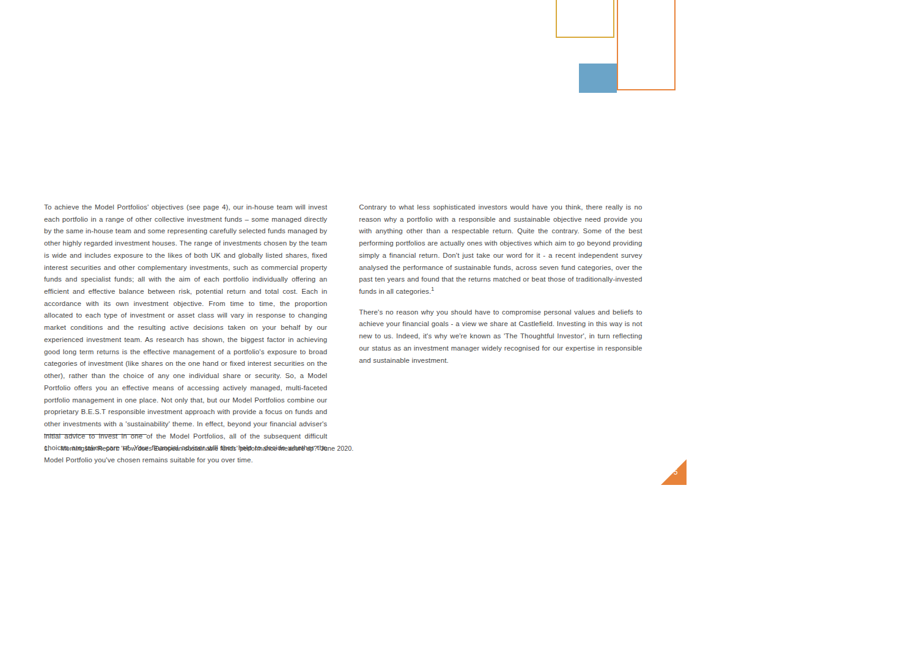To achieve the Model Portfolios' objectives (see page 4), our in-house team will invest each portfolio in a range of other collective investment funds – some managed directly by the same in-house team and some representing carefully selected funds managed by other highly regarded investment houses. The range of investments chosen by the team is wide and includes exposure to the likes of both UK and globally listed shares, fixed interest securities and other complementary investments, such as commercial property funds and specialist funds; all with the aim of each portfolio individually offering an efficient and effective balance between risk, potential return and total cost. Each in accordance with its own investment objective. From time to time, the proportion allocated to each type of investment or asset class will vary in response to changing market conditions and the resulting active decisions taken on your behalf by our experienced investment team. As research has shown, the biggest factor in achieving good long term returns is the effective management of a portfolio's exposure to broad categories of investment (like shares on the one hand or fixed interest securities on the other), rather than the choice of any one individual share or security. So, a Model Portfolio offers you an effective means of accessing actively managed, multi-faceted portfolio management in one place. Not only that, but our Model Portfolios combine our proprietary B.E.S.T responsible investment approach with provide a focus on funds and other investments with a 'sustainability' theme. In effect, beyond your financial adviser's initial advice to invest in one of the Model Portfolios, all of the subsequent difficult choices are taken care of. Your financial adviser will then help to decide whether the Model Portfolio you've chosen remains suitable for you over time.
Contrary to what less sophisticated investors would have you think, there really is no reason why a portfolio with a responsible and sustainable objective need provide you with anything other than a respectable return. Quite the contrary. Some of the best performing portfolios are actually ones with objectives which aim to go beyond providing simply a financial return. Don't just take our word for it - a recent independent survey analysed the performance of sustainable funds, across seven fund categories, over the past ten years and found that the returns matched or beat those of traditionally-invested funds in all categories.1
There's no reason why you should have to compromise personal values and beliefs to achieve your financial goals - a view we share at Castlefield. Investing in this way is not new to us. Indeed, it's why we're known as 'The Thoughtful Investor', in turn reflecting our status as an investment manager widely recognised for our expertise in responsible and sustainable investment.
1. Morningstar Report: 'How does European sustainable funds' performance measure up?' June 2020.
5